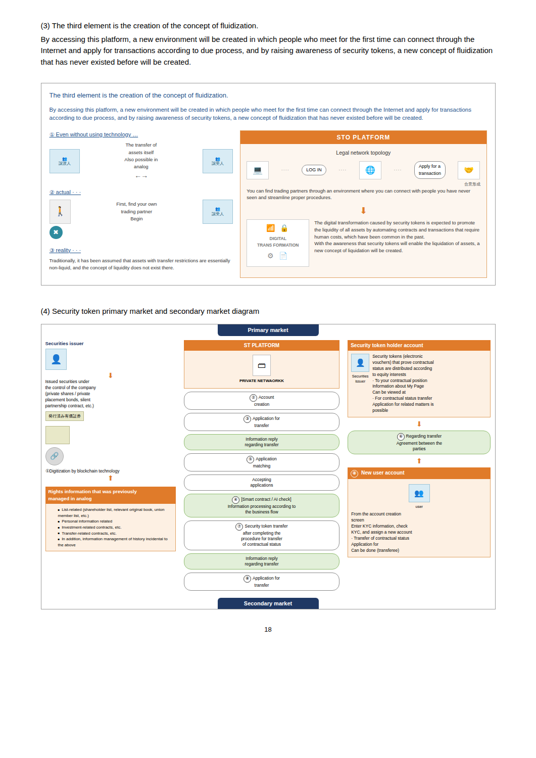(3) The third element is the creation of the concept of fluidization.
By accessing this platform, a new environment will be created in which people who meet for the first time can connect through the Internet and apply for transactions according to due process, and by raising awareness of security tokens, a new concept of fluidization that has never existed before will be created.
The third element is the creation of the concept of fluidization.
By accessing this platform, a new environment will be created in which people who meet for the first time can connect through the Internet and apply for transactions according to due process, and by raising awareness of security tokens, a new concept of fluidization that has never existed before will be created.
① Even without using technology …
👥
譲渡人
The transfer of
assets itself
Also possible in
analog ←→
👥
譲受人
② actual · · ·
🚶
First, find your own
trading partner
Begin
👥
譲受人
✖
③ reality · · ·
Traditionally, it has been assumed that assets with transfer restrictions are essentially non-liquid, and the concept of liquidity does not exist there.
STO PLATFORM
Legal network topology
💻
···· LOG IN ····
🌐
···· Apply for a
transaction
🤝
合意形成
You can find trading partners through an environment where you can connect with people you have never seen and streamline proper procedures.
⬇
📶 🔒
DIGITAL
TRANS FORMATION
⚙ 📄
The digital transformation caused by security tokens is expected to promote the liquidity of all assets by automating contracts and transactions that require human costs, which have been common in the past.
With the awareness that security tokens will enable the liquidation of assets, a new concept of liquidation will be created.
(4) Security token primary market and secondary market diagram
Primary market
Securities issuer
👤
⬇
Issued securities under
the control of the company
(private shares / private
placement bonds, silent
partnership contract, etc.)
発行済み有価証券
🔗
①Digitization by blockchain technology
⬆
Rights information that was previously
managed in analog
List-related (shareholder list, relevant original book, union member list, etc.)
Personal information related
Investment-related contracts, etc.
Transfer-related contracts, etc.
In addition, information management of history incidental to the above
ST PLATFORM
🗃
PRIVATE NETWAORKK
② Account
creation
③ Application for
transfer
Information reply
regarding transfer
⑤ Application
matching
Accepting
applications
④[Smart contract / AI check]
Information processing according to
the business flow
⑦ Security token transfer
after completing the
procedure for transfer
of contractual status
Information reply
regarding transfer
⑧ Application for
transfer
Security token holder account
👤
Securities
issuer
Security tokens (electronic
vouchers) that prove contractual
status are distributed according
to equity interests
· To your contractual position
Information about My Page
Can be viewed at
· For contractual status transfer
Application for related matters is
possible
⬇
⑥ Regarding transfer
Agreement between the
parties
⬆
④ New user account
👥
user
From the account creation
screen
Enter KYC information, check
KYC, and assign a new account
· Transfer of contractual status
Application for
Can be done (transferee)
Secondary market
18